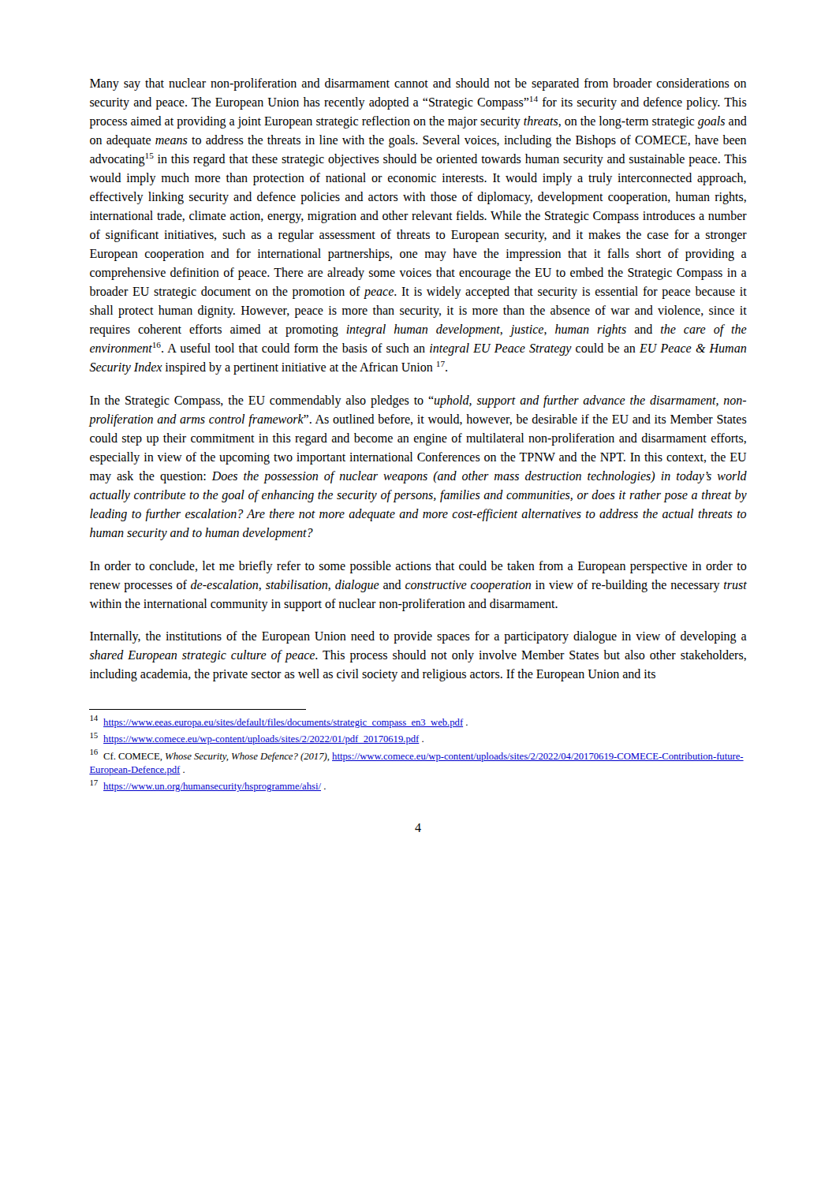Many say that nuclear non-proliferation and disarmament cannot and should not be separated from broader considerations on security and peace. The European Union has recently adopted a “Strategic Compass”14 for its security and defence policy. This process aimed at providing a joint European strategic reflection on the major security threats, on the long-term strategic goals and on adequate means to address the threats in line with the goals. Several voices, including the Bishops of COMECE, have been advocating15 in this regard that these strategic objectives should be oriented towards human security and sustainable peace. This would imply much more than protection of national or economic interests. It would imply a truly interconnected approach, effectively linking security and defence policies and actors with those of diplomacy, development cooperation, human rights, international trade, climate action, energy, migration and other relevant fields. While the Strategic Compass introduces a number of significant initiatives, such as a regular assessment of threats to European security, and it makes the case for a stronger European cooperation and for international partnerships, one may have the impression that it falls short of providing a comprehensive definition of peace. There are already some voices that encourage the EU to embed the Strategic Compass in a broader EU strategic document on the promotion of peace. It is widely accepted that security is essential for peace because it shall protect human dignity. However, peace is more than security, it is more than the absence of war and violence, since it requires coherent efforts aimed at promoting integral human development, justice, human rights and the care of the environment16. A useful tool that could form the basis of such an integral EU Peace Strategy could be an EU Peace & Human Security Index inspired by a pertinent initiative at the African Union 17.
In the Strategic Compass, the EU commendably also pledges to “uphold, support and further advance the disarmament, non-proliferation and arms control framework”. As outlined before, it would, however, be desirable if the EU and its Member States could step up their commitment in this regard and become an engine of multilateral non-proliferation and disarmament efforts, especially in view of the upcoming two important international Conferences on the TPNW and the NPT. In this context, the EU may ask the question: Does the possession of nuclear weapons (and other mass destruction technologies) in today’s world actually contribute to the goal of enhancing the security of persons, families and communities, or does it rather pose a threat by leading to further escalation? Are there not more adequate and more cost-efficient alternatives to address the actual threats to human security and to human development?
In order to conclude, let me briefly refer to some possible actions that could be taken from a European perspective in order to renew processes of de-escalation, stabilisation, dialogue and constructive cooperation in view of re-building the necessary trust within the international community in support of nuclear non-proliferation and disarmament.
Internally, the institutions of the European Union need to provide spaces for a participatory dialogue in view of developing a shared European strategic culture of peace. This process should not only involve Member States but also other stakeholders, including academia, the private sector as well as civil society and religious actors. If the European Union and its
14 https://www.eeas.europa.eu/sites/default/files/documents/strategic_compass_en3_web.pdf .
15 https://www.comece.eu/wp-content/uploads/sites/2/2022/01/pdf_20170619.pdf .
16 Cf. COMECE, Whose Security, Whose Defence? (2017), https://www.comece.eu/wp-content/uploads/sites/2/2022/04/20170619-COMECE-Contribution-future-European-Defence.pdf .
17 https://www.un.org/humansecurity/hsprogramme/ahsi/ .
4